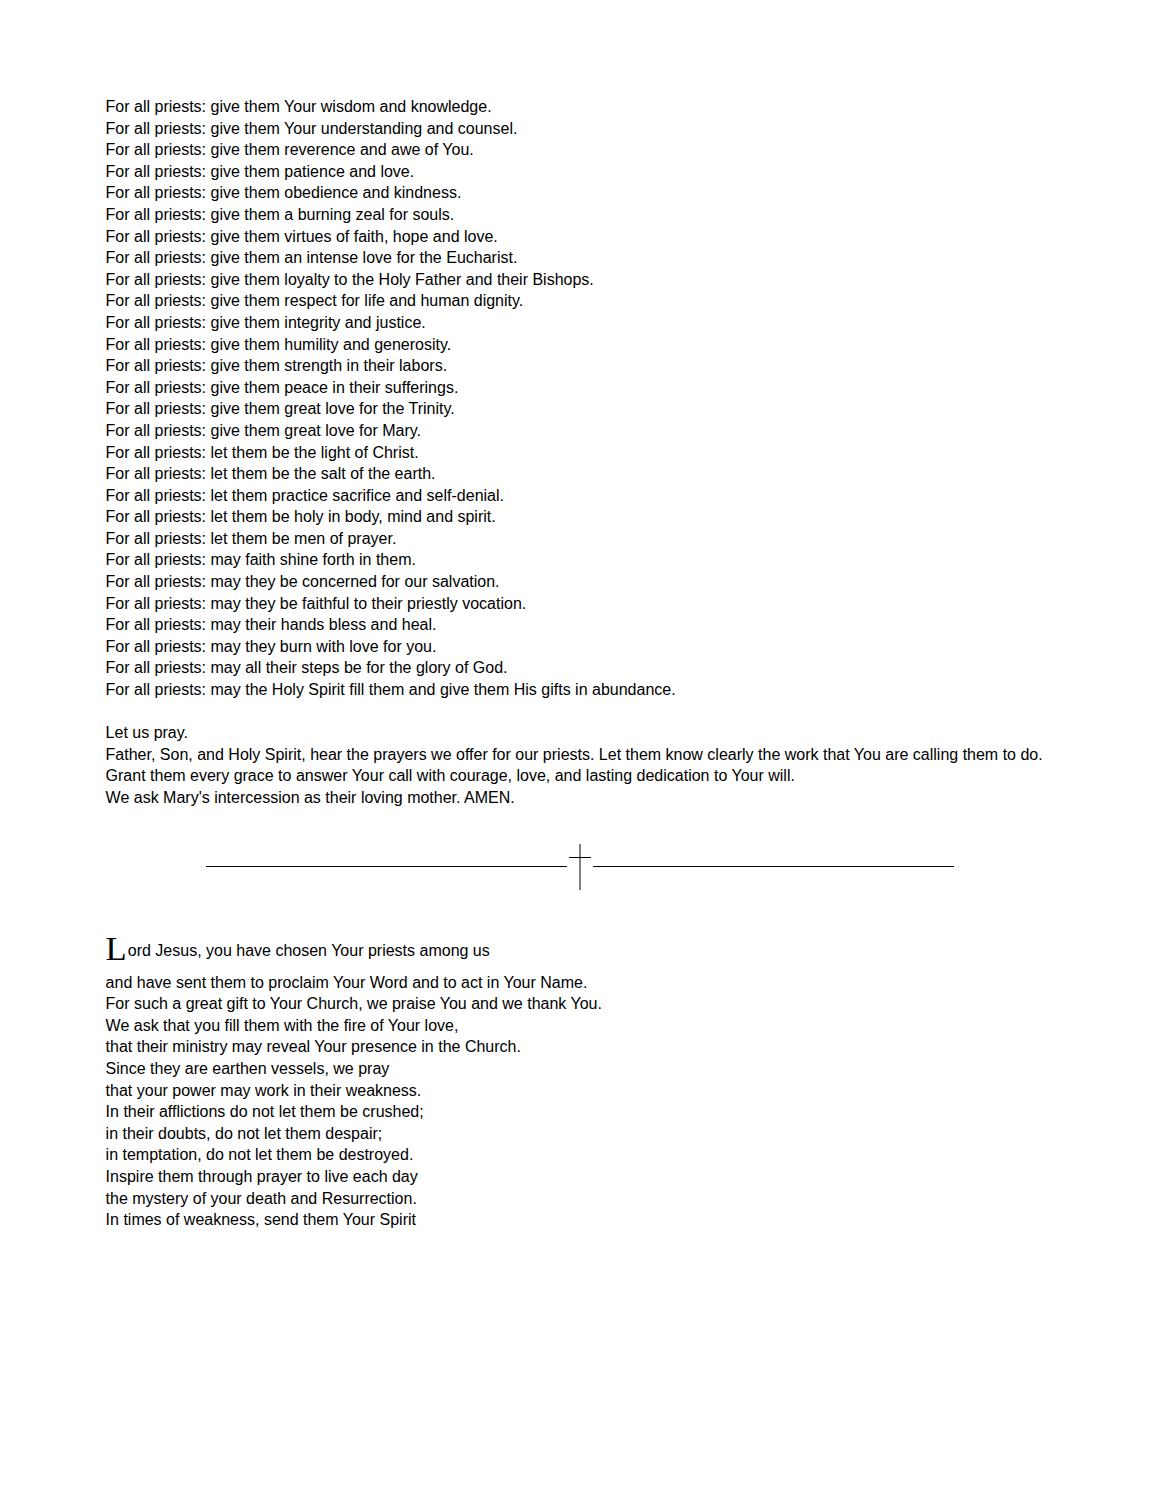For all priests: give them Your wisdom and knowledge.
For all priests: give them Your understanding and counsel.
For all priests: give them reverence and awe of You.
For all priests: give them patience and love.
For all priests: give them obedience and kindness.
For all priests: give them a burning zeal for souls.
For all priests: give them virtues of faith, hope and love.
For all priests: give them an intense love for the Eucharist.
For all priests: give them loyalty to the Holy Father and their Bishops.
For all priests: give them respect for life and human dignity.
For all priests: give them integrity and justice.
For all priests: give them humility and generosity.
For all priests: give them strength in their labors.
For all priests: give them peace in their sufferings.
For all priests: give them great love for the Trinity.
For all priests: give them great love for Mary.
For all priests: let them be the light of Christ.
For all priests: let them be the salt of the earth.
For all priests: let them practice sacrifice and self-denial.
For all priests: let them be holy in body, mind and spirit.
For all priests: let them be men of prayer.
For all priests: may faith shine forth in them.
For all priests: may they be concerned for our salvation.
For all priests: may they be faithful to their priestly vocation.
For all priests: may their hands bless and heal.
For all priests: may they burn with love for you.
For all priests: may all their steps be for the glory of God.
For all priests: may the Holy Spirit fill them and give them His gifts in abundance.
Let us pray.
Father, Son, and Holy Spirit, hear the prayers we offer for our priests. Let them know clearly the work that You are calling them to do. Grant them every grace to answer Your call with courage, love, and lasting dedication to Your will.
We ask Mary's intercession as their loving mother. AMEN.
Lord Jesus, you have chosen Your priests among us
and have sent them to proclaim Your Word and to act in Your Name.
For such a great gift to Your Church, we praise You and we thank You.
We ask that you fill them with the fire of Your love,
that their ministry may reveal Your presence in the Church.
Since they are earthen vessels, we pray
that your power may work in their weakness.
In their afflictions do not let them be crushed;
in their doubts, do not let them despair;
in temptation, do not let them be destroyed.
Inspire them through prayer to live each day
the mystery of your death and Resurrection.
In times of weakness, send them Your Spirit